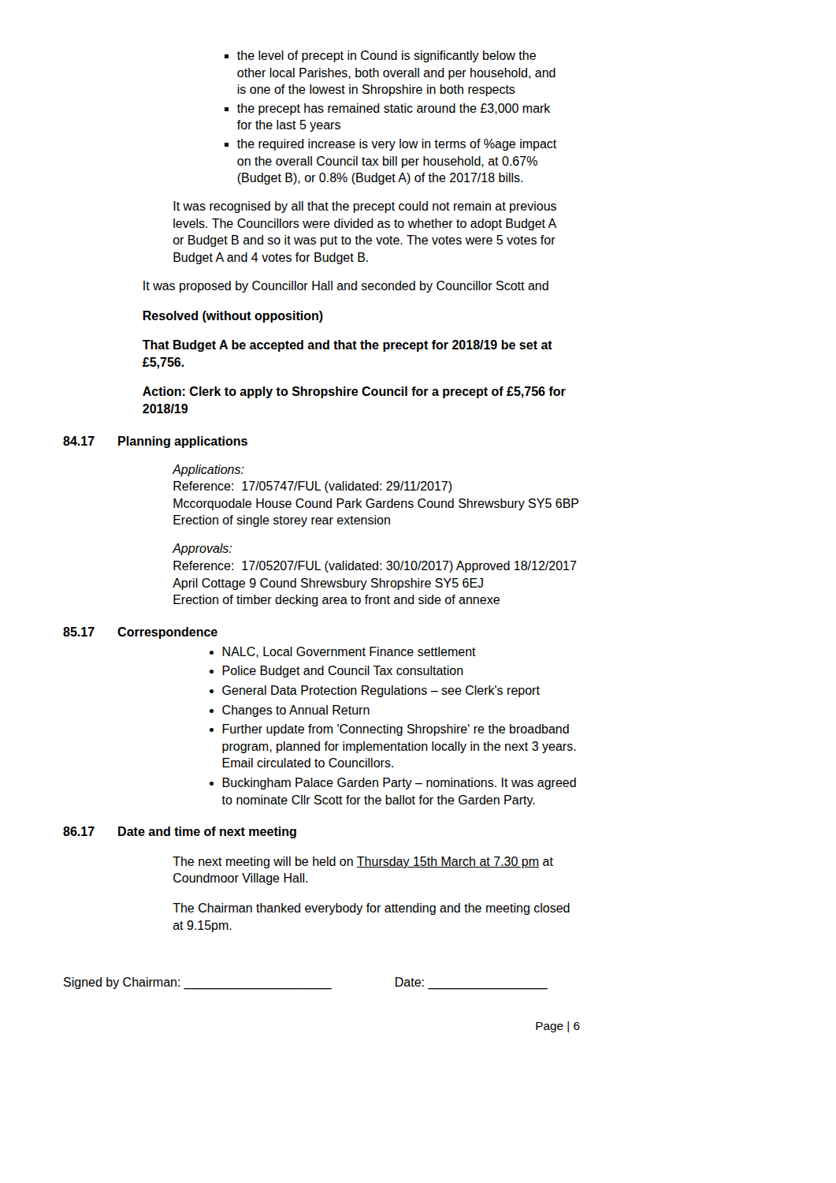the level of precept in Cound is significantly below the other local Parishes, both overall and per household, and is one of the lowest in Shropshire in both respects
the precept has remained static around the £3,000 mark for the last 5 years
the required increase is very low in terms of %age impact on the overall Council tax bill per household, at 0.67% (Budget B), or 0.8% (Budget A) of the 2017/18 bills.
It was recognised by all that the precept could not remain at previous levels. The Councillors were divided as to whether to adopt Budget A or Budget B and so it was put to the vote. The votes were 5 votes for Budget A and 4 votes for Budget B.
It was proposed by Councillor Hall and seconded by Councillor Scott and
Resolved (without opposition)
That Budget A be accepted and that the precept for 2018/19 be set at £5,756.
Action: Clerk to apply to Shropshire Council for a precept of £5,756 for 2018/19
84.17 Planning applications
Applications:
Reference: 17/05747/FUL (validated: 29/11/2017)
Mccorquodale House Cound Park Gardens Cound Shrewsbury SY5 6BP
Erection of single storey rear extension
Approvals:
Reference: 17/05207/FUL (validated: 30/10/2017) Approved 18/12/2017
April Cottage 9 Cound Shrewsbury Shropshire SY5 6EJ
Erection of timber decking area to front and side of annexe
85.17 Correspondence
NALC, Local Government Finance settlement
Police Budget and Council Tax consultation
General Data Protection Regulations – see Clerk's report
Changes to Annual Return
Further update from 'Connecting Shropshire' re the broadband program, planned for implementation locally in the next 3 years. Email circulated to Councillors.
Buckingham Palace Garden Party – nominations. It was agreed to nominate Cllr Scott for the ballot for the Garden Party.
86.17 Date and time of next meeting
The next meeting will be held on Thursday 15th March at 7.30 pm at Coundmoor Village Hall.
The Chairman thanked everybody for attending and the meeting closed at 9.15pm.
Signed by Chairman: _____________________ Date: _________________
Page | 6